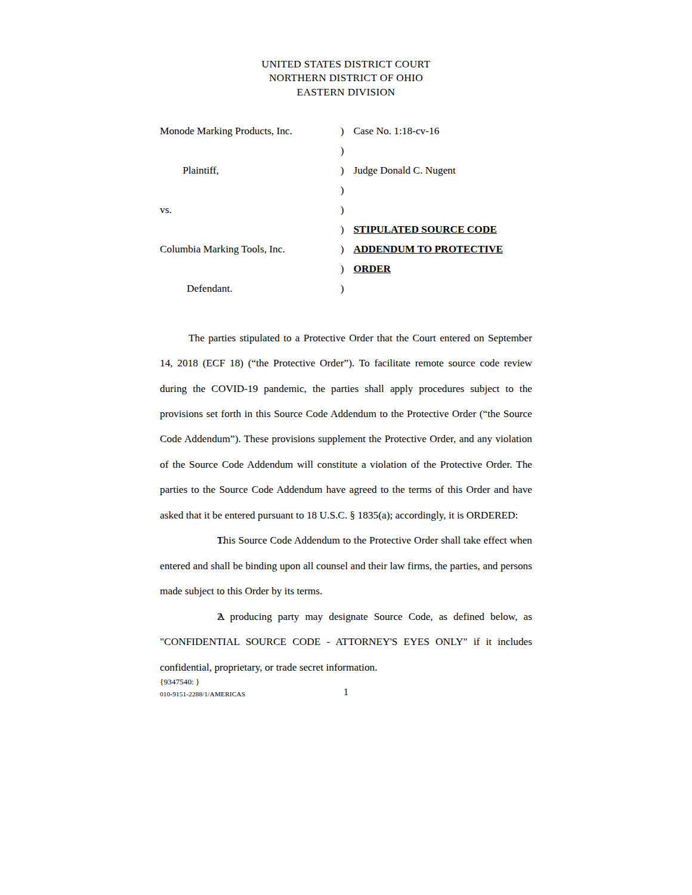UNITED STATES DISTRICT COURT
NORTHERN DISTRICT OF OHIO
EASTERN DIVISION
| Monode Marking Products, Inc. | ) | Case No. 1:18-cv-16 |
| | ) | |
| Plaintiff, | ) | Judge Donald C. Nugent |
| | ) | |
| vs. | ) | |
| | ) | STIPULATED SOURCE CODE |
| Columbia Marking Tools, Inc. | ) | ADDENDUM TO PROTECTIVE |
| | ) | ORDER |
| Defendant. | ) | |
The parties stipulated to a Protective Order that the Court entered on September 14, 2018 (ECF 18) (“the Protective Order”). To facilitate remote source code review during the COVID-19 pandemic, the parties shall apply procedures subject to the provisions set forth in this Source Code Addendum to the Protective Order (“the Source Code Addendum”). These provisions supplement the Protective Order, and any violation of the Source Code Addendum will constitute a violation of the Protective Order. The parties to the Source Code Addendum have agreed to the terms of this Order and have asked that it be entered pursuant to 18 U.S.C. § 1835(a); accordingly, it is ORDERED:
1. This Source Code Addendum to the Protective Order shall take effect when entered and shall be binding upon all counsel and their law firms, the parties, and persons made subject to this Order by its terms.
2. A producing party may designate Source Code, as defined below, as "CONFIDENTIAL SOURCE CODE - ATTORNEY'S EYES ONLY" if it includes confidential, proprietary, or trade secret information.
{9347540: }
010-9151-2288/1/AMERICAS
1